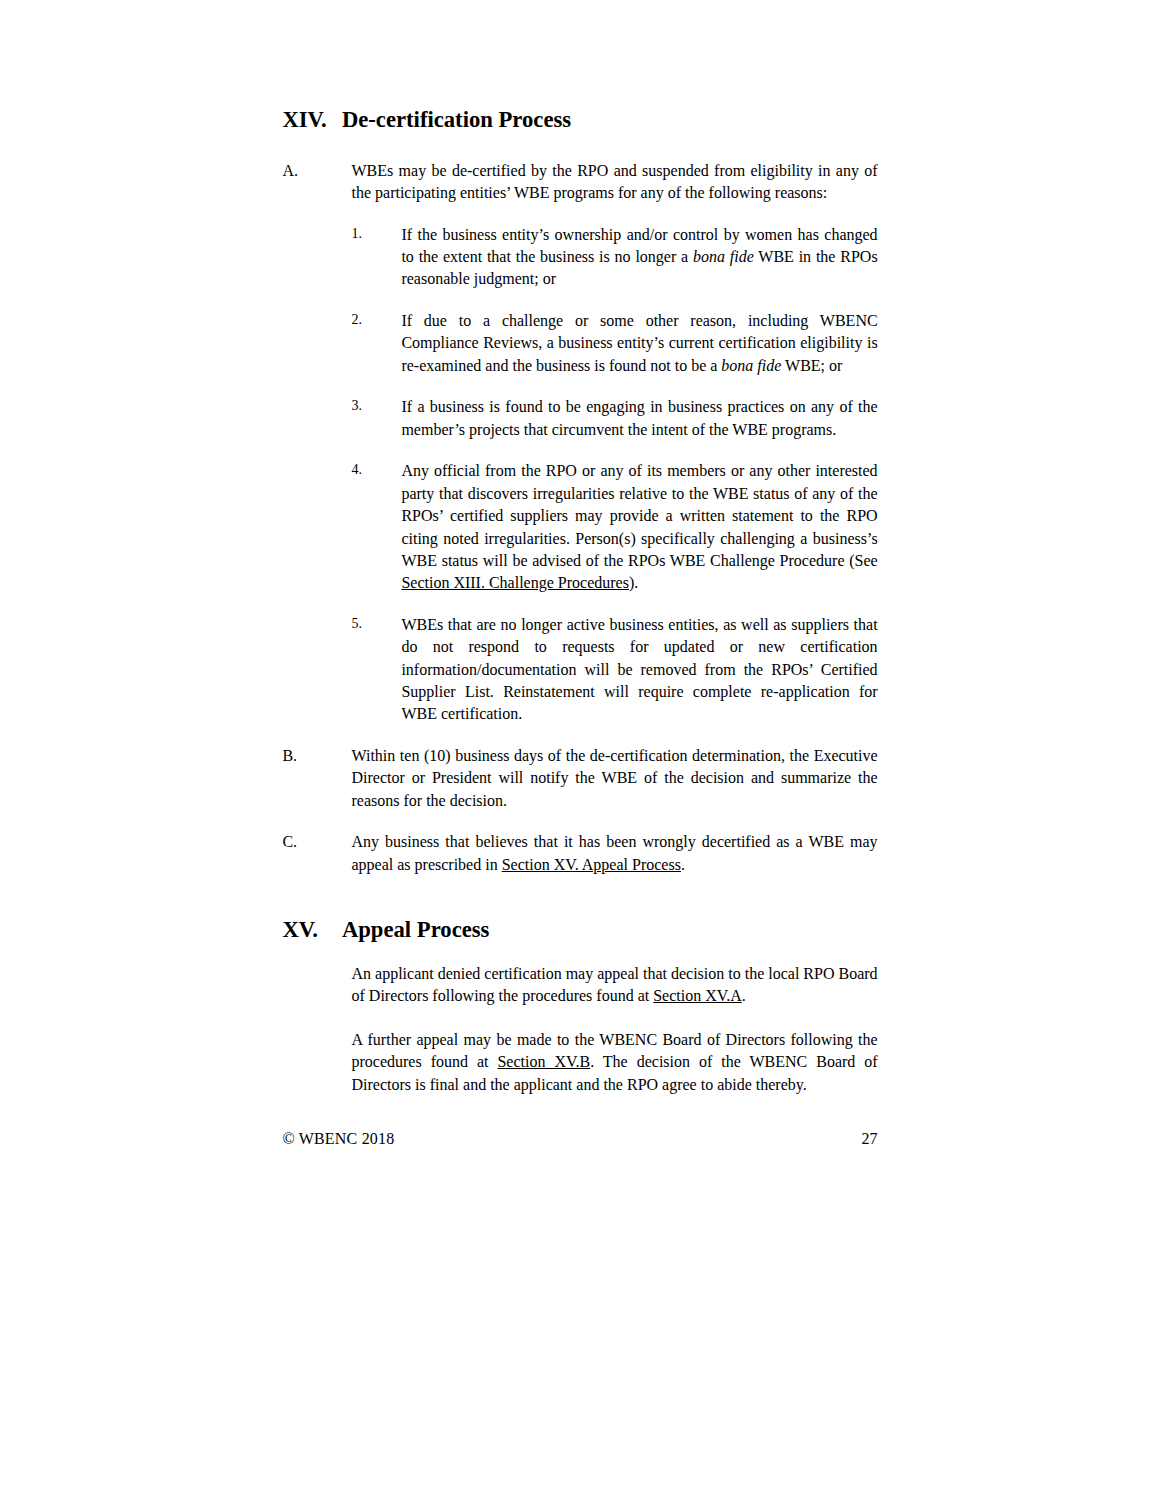XIV. De-certification Process
A. WBEs may be de-certified by the RPO and suspended from eligibility in any of the participating entities’ WBE programs for any of the following reasons:
1. If the business entity’s ownership and/or control by women has changed to the extent that the business is no longer a bona fide WBE in the RPOs reasonable judgment; or
2. If due to a challenge or some other reason, including WBENC Compliance Reviews, a business entity’s current certification eligibility is re-examined and the business is found not to be a bona fide WBE; or
3. If a business is found to be engaging in business practices on any of the member’s projects that circumvent the intent of the WBE programs.
4. Any official from the RPO or any of its members or any other interested party that discovers irregularities relative to the WBE status of any of the RPOs’ certified suppliers may provide a written statement to the RPO citing noted irregularities. Person(s) specifically challenging a business’s WBE status will be advised of the RPOs WBE Challenge Procedure (See Section XIII. Challenge Procedures).
5. WBEs that are no longer active business entities, as well as suppliers that do not respond to requests for updated or new certification information/documentation will be removed from the RPOs’ Certified Supplier List. Reinstatement will require complete re-application for WBE certification.
B. Within ten (10) business days of the de-certification determination, the Executive Director or President will notify the WBE of the decision and summarize the reasons for the decision.
C. Any business that believes that it has been wrongly decertified as a WBE may appeal as prescribed in Section XV. Appeal Process.
XV. Appeal Process
An applicant denied certification may appeal that decision to the local RPO Board of Directors following the procedures found at Section XV.A.
A further appeal may be made to the WBENC Board of Directors following the procedures found at Section XV.B. The decision of the WBENC Board of Directors is final and the applicant and the RPO agree to abide thereby.
© WBENC 2018 27